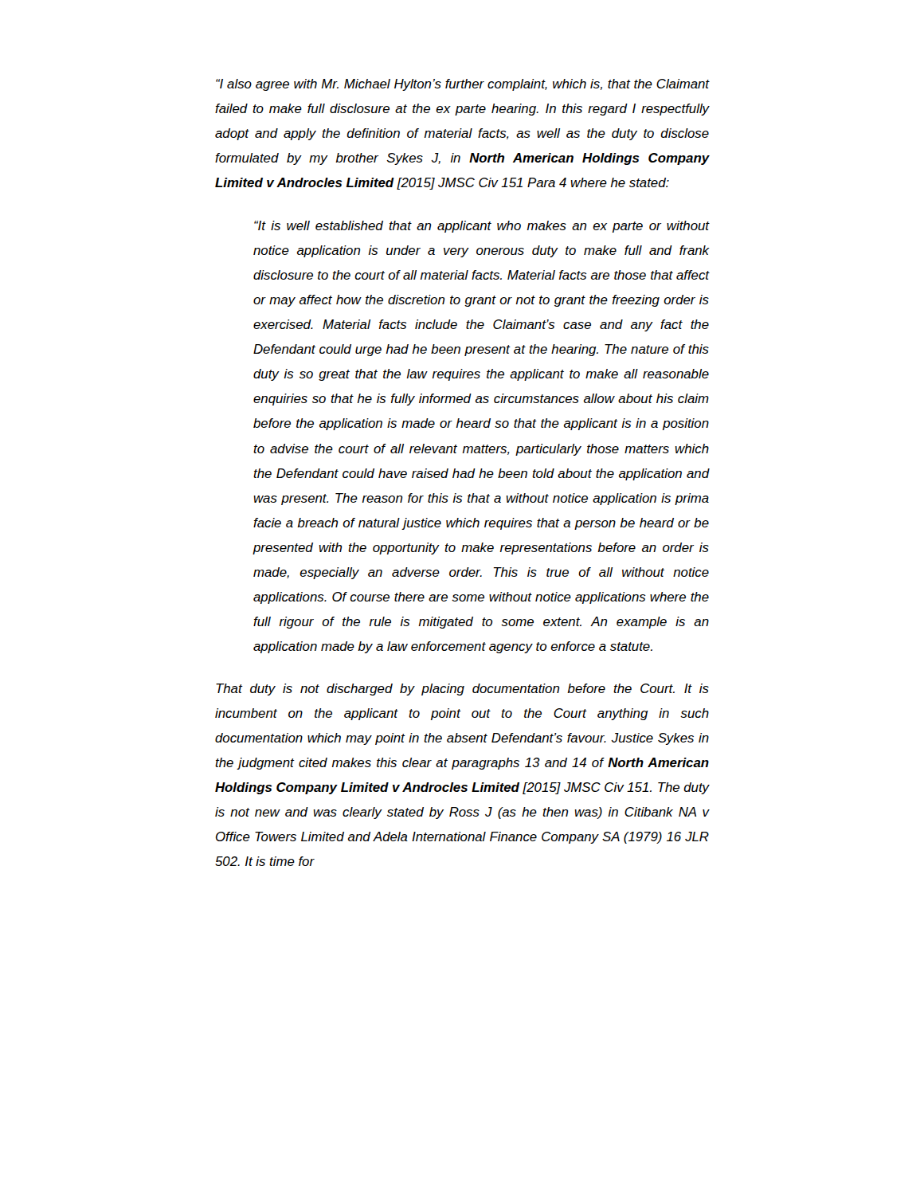“I also agree with Mr. Michael Hylton’s further complaint, which is, that the Claimant failed to make full disclosure at the ex parte hearing. In this regard I respectfully adopt and apply the definition of material facts, as well as the duty to disclose formulated by my brother Sykes J, in North American Holdings Company Limited v Androcles Limited [2015] JMSC Civ 151 Para 4 where he stated:
“It is well established that an applicant who makes an ex parte or without notice application is under a very onerous duty to make full and frank disclosure to the court of all material facts. Material facts are those that affect or may affect how the discretion to grant or not to grant the freezing order is exercised. Material facts include the Claimant’s case and any fact the Defendant could urge had he been present at the hearing. The nature of this duty is so great that the law requires the applicant to make all reasonable enquiries so that he is fully informed as circumstances allow about his claim before the application is made or heard so that the applicant is in a position to advise the court of all relevant matters, particularly those matters which the Defendant could have raised had he been told about the application and was present. The reason for this is that a without notice application is prima facie a breach of natural justice which requires that a person be heard or be presented with the opportunity to make representations before an order is made, especially an adverse order. This is true of all without notice applications. Of course there are some without notice applications where the full rigour of the rule is mitigated to some extent. An example is an application made by a law enforcement agency to enforce a statute.
That duty is not discharged by placing documentation before the Court. It is incumbent on the applicant to point out to the Court anything in such documentation which may point in the absent Defendant’s favour. Justice Sykes in the judgment cited makes this clear at paragraphs 13 and 14 of North American Holdings Company Limited v Androcles Limited [2015] JMSC Civ 151. The duty is not new and was clearly stated by Ross J (as he then was) in Citibank NA v Office Towers Limited and Adela International Finance Company SA (1979) 16 JLR 502. It is time for